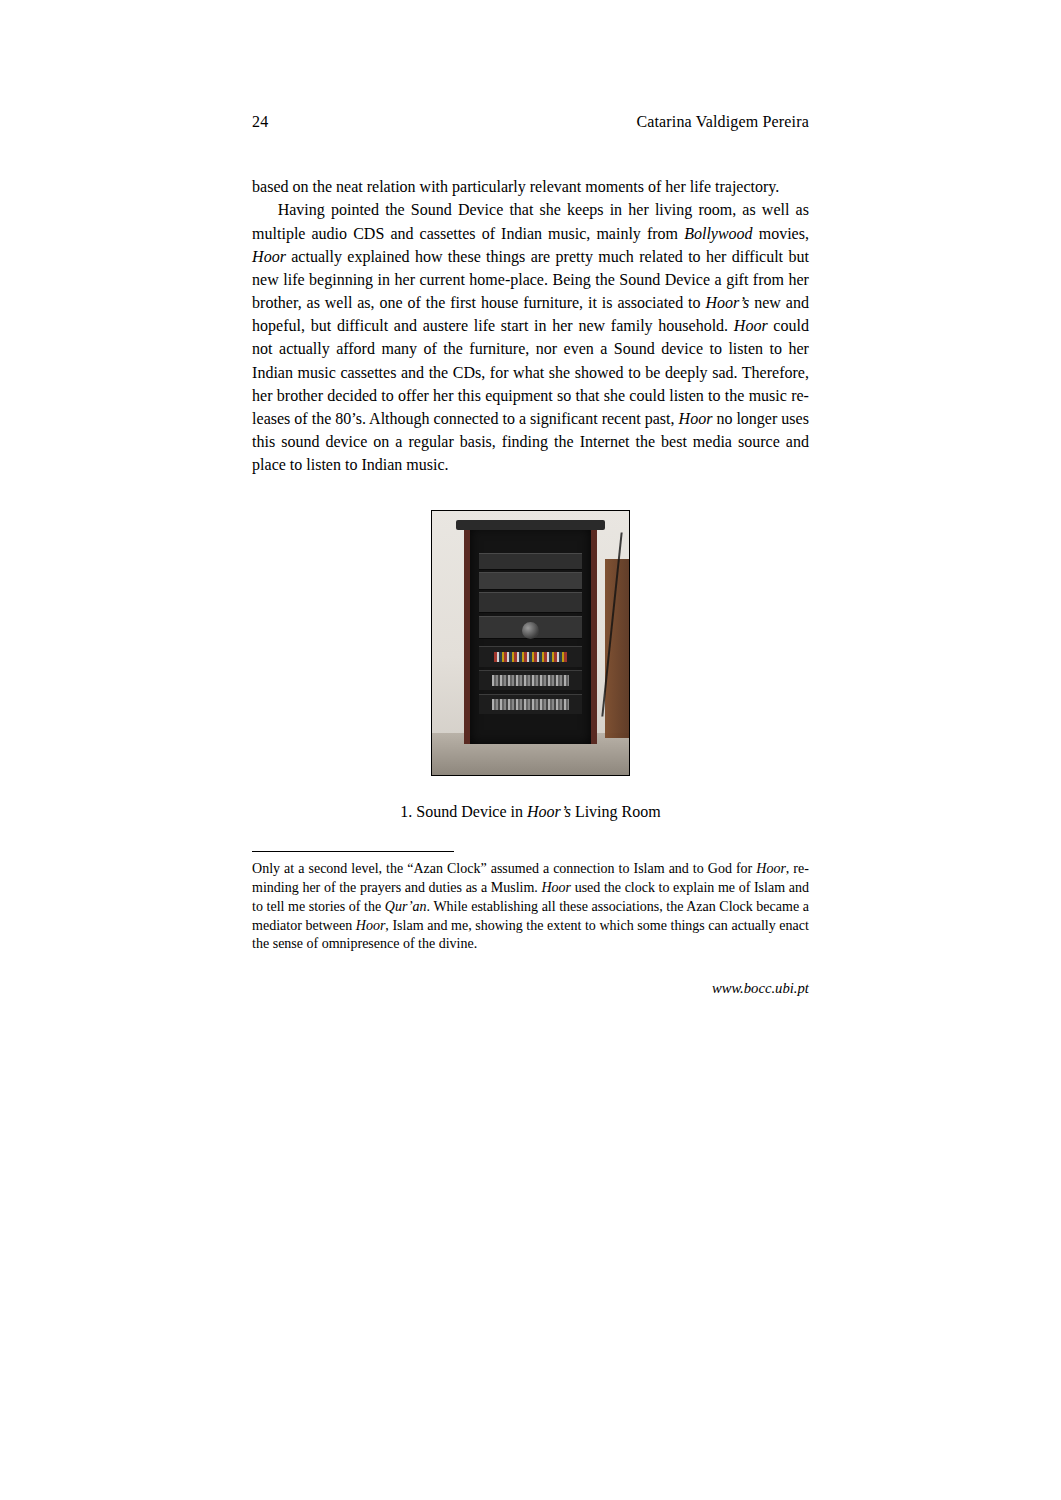24 Catarina Valdigem Pereira
based on the neat relation with particularly relevant moments of her life trajectory.
Having pointed the Sound Device that she keeps in her living room, as well as multiple audio CDS and cassettes of Indian music, mainly from Bollywood movies, Hoor actually explained how these things are pretty much related to her difficult but new life beginning in her current home-place. Being the Sound Device a gift from her brother, as well as, one of the first house furniture, it is associated to Hoor’s new and hopeful, but difficult and austere life start in her new family household. Hoor could not actually afford many of the furniture, nor even a Sound device to listen to her Indian music cassettes and the CDs, for what she showed to be deeply sad. Therefore, her brother decided to offer her this equipment so that she could listen to the music releases of the 80’s. Although connected to a significant recent past, Hoor no longer uses this sound device on a regular basis, finding the Internet the best media source and place to listen to Indian music.
1. Sound Device in Hoor’s Living Room
Only at a second level, the “Azan Clock” assumed a connection to Islam and to God for Hoor, reminding her of the prayers and duties as a Muslim. Hoor used the clock to explain me of Islam and to tell me stories of the Qur’an. While establishing all these associations, the Azan Clock became a mediator between Hoor, Islam and me, showing the extent to which some things can actually enact the sense of omnipresence of the divine.
www.bocc.ubi.pt